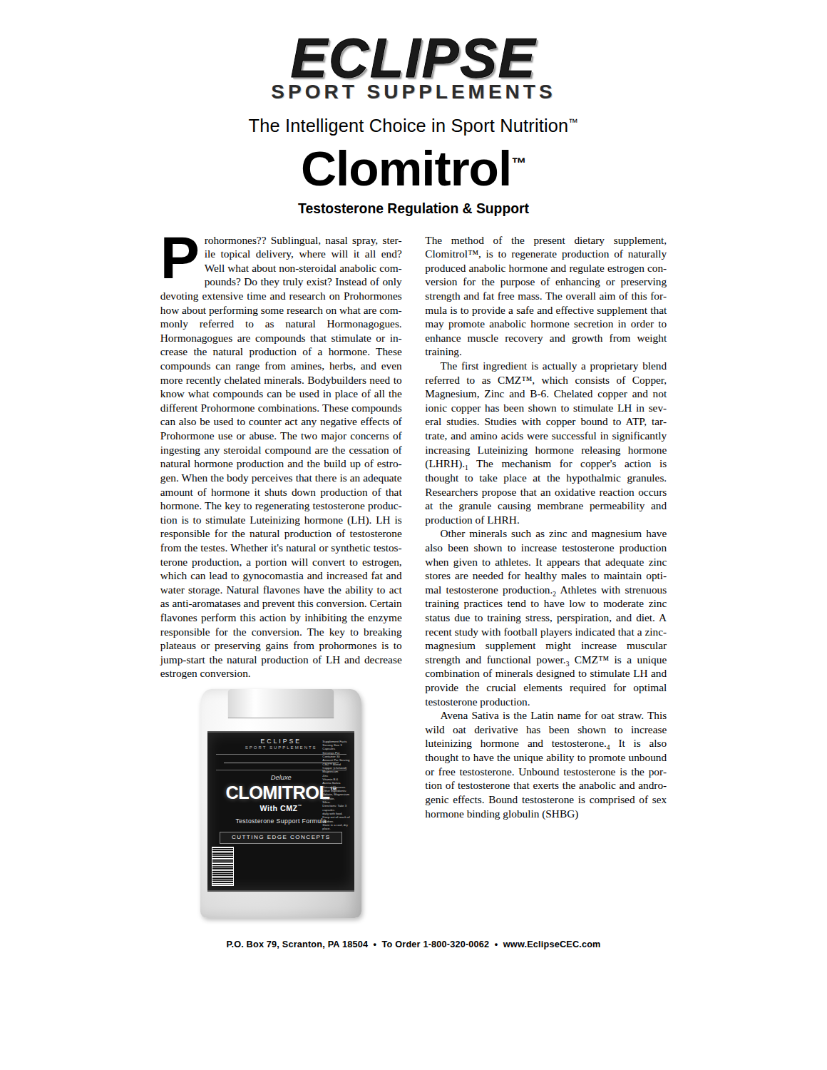ECLIPSE
SPORT SUPPLEMENTS
The Intelligent Choice in Sport Nutrition™
Clomitrol™
Testosterone Regulation & Support
Prohormones?? Sublingual, nasal spray, sterile topical delivery, where will it all end? Well what about non-steroidal anabolic compounds? Do they truly exist? Instead of only devoting extensive time and research on Prohormones how about performing some research on what are commonly referred to as natural Hormonagogues. Hormonagogues are compounds that stimulate or increase the natural production of a hormone. These compounds can range from amines, herbs, and even more recently chelated minerals. Bodybuilders need to know what compounds can be used in place of all the different Prohormone combinations. These compounds can also be used to counter act any negative effects of Prohormone use or abuse. The two major concerns of ingesting any steroidal compound are the cessation of natural hormone production and the build up of estrogen. When the body perceives that there is an adequate amount of hormone it shuts down production of that hormone. The key to regenerating testosterone production is to stimulate Luteinizing hormone (LH). LH is responsible for the natural production of testosterone from the testes. Whether it's natural or synthetic testosterone production, a portion will convert to estrogen, which can lead to gynocomastia and increased fat and water storage. Natural flavones have the ability to act as anti-aromatases and prevent this conversion. Certain flavones perform this action by inhibiting the enzyme responsible for the conversion. The key to breaking plateaus or preserving gains from prohormones is to jump-start the natural production of LH and decrease estrogen conversion.
ECLIPSESPORT SUPPLEMENTS
Deluxe
CLOMITROL™
With CMZ™
Testosterone Support Formula
CUTTING EDGE CONCEPTS
Supplement Facts
Serving Size 3 Capsules
Servings Per Container 30
Amount Per Serving
CMZ™ Blend
Copper (chelated)
Magnesium
Zinc
Vitamin B-6
Avena Sativa
Natural Flavones
Other Ingredients:
Gelatin, Magnesium Stearate,
Silica.
Directions: Take 3 capsules
daily with food.
Keep out of reach of children.
Store in a cool, dry place.
The method of the present dietary supplement, Clomitrol™, is to regenerate production of naturally produced anabolic hormone and regulate estrogen conversion for the purpose of enhancing or preserving strength and fat free mass. The overall aim of this formula is to provide a safe and effective supplement that may promote anabolic hormone secretion in order to enhance muscle recovery and growth from weight training.
The first ingredient is actually a proprietary blend referred to as CMZ™, which consists of Copper, Magnesium, Zinc and B-6. Chelated copper and not ionic copper has been shown to stimulate LH in several studies. Studies with copper bound to ATP, tartrate, and amino acids were successful in significantly increasing Luteinizing hormone releasing hormone (LHRH).1 The mechanism for copper's action is thought to take place at the hypothalmic granules. Researchers propose that an oxidative reaction occurs at the granule causing membrane permeability and production of LHRH.
Other minerals such as zinc and magnesium have also been shown to increase testosterone production when given to athletes. It appears that adequate zinc stores are needed for healthy males to maintain optimal testosterone production.2 Athletes with strenuous training practices tend to have low to moderate zinc status due to training stress, perspiration, and diet. A recent study with football players indicated that a zinc-magnesium supplement might increase muscular strength and functional power.3 CMZ™ is a unique combination of minerals designed to stimulate LH and provide the crucial elements required for optimal testosterone production.
Avena Sativa is the Latin name for oat straw. This wild oat derivative has been shown to increase luteinizing hormone and testosterone.4 It is also thought to have the unique ability to promote unbound or free testosterone. Unbound testosterone is the portion of testosterone that exerts the anabolic and androgenic effects. Bound testosterone is comprised of sex hormone binding globulin (SHBG)
P.O. Box 79, Scranton, PA 18504 • To Order 1-800-320-0062 • www.EclipseCEC.com